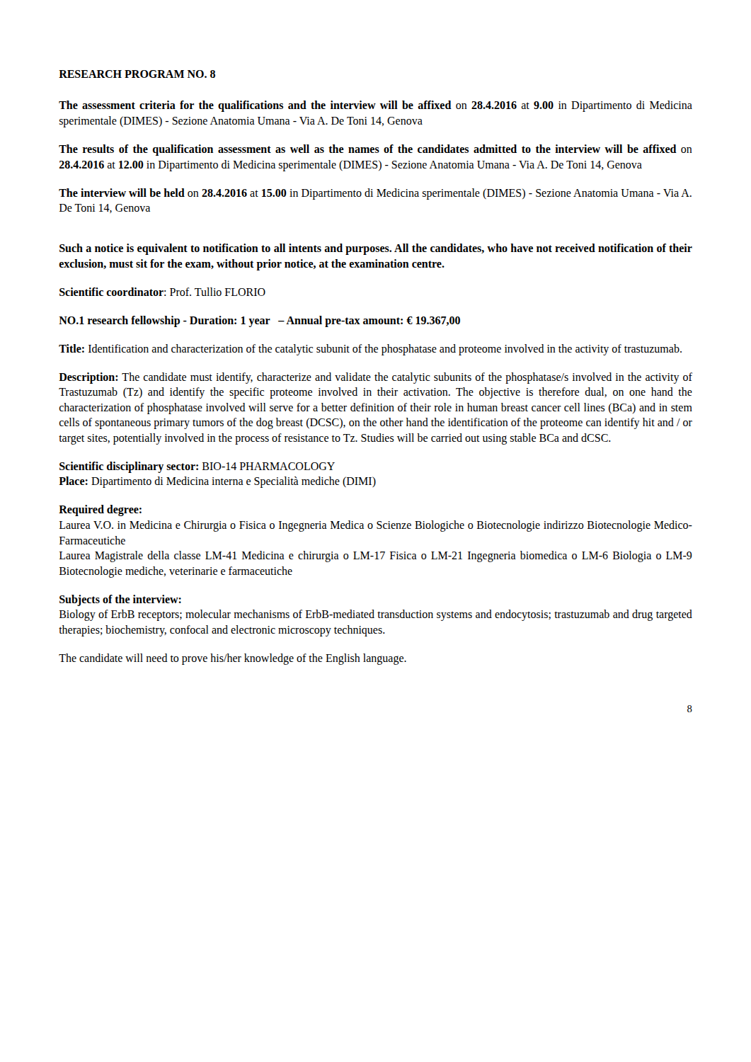RESEARCH PROGRAM NO. 8
The assessment criteria for the qualifications and the interview will be affixed on 28.4.2016 at 9.00 in Dipartimento di Medicina sperimentale (DIMES) - Sezione Anatomia Umana - Via A. De Toni 14, Genova
The results of the qualification assessment as well as the names of the candidates admitted to the interview will be affixed on 28.4.2016 at 12.00 in Dipartimento di Medicina sperimentale (DIMES) - Sezione Anatomia Umana - Via A. De Toni 14, Genova
The interview will be held on 28.4.2016 at 15.00 in Dipartimento di Medicina sperimentale (DIMES) - Sezione Anatomia Umana - Via A. De Toni 14, Genova
Such a notice is equivalent to notification to all intents and purposes. All the candidates, who have not received notification of their exclusion, must sit for the exam, without prior notice, at the examination centre.
Scientific coordinator: Prof. Tullio FLORIO
NO.1 research fellowship - Duration: 1 year – Annual pre-tax amount: € 19.367,00
Title: Identification and characterization of the catalytic subunit of the phosphatase and proteome involved in the activity of trastuzumab.
Description: The candidate must identify, characterize and validate the catalytic subunits of the phosphatase/s involved in the activity of Trastuzumab (Tz) and identify the specific proteome involved in their activation. The objective is therefore dual, on one hand the characterization of phosphatase involved will serve for a better definition of their role in human breast cancer cell lines (BCa) and in stem cells of spontaneous primary tumors of the dog breast (DCSC), on the other hand the identification of the proteome can identify hit and / or target sites, potentially involved in the process of resistance to Tz. Studies will be carried out using stable BCa and dCSC.
Scientific disciplinary sector: BIO-14 PHARMACOLOGY
Place: Dipartimento di Medicina interna e Specialità mediche (DIMI)
Required degree:
Laurea V.O. in Medicina e Chirurgia o Fisica o Ingegneria Medica o Scienze Biologiche o Biotecnologie indirizzo Biotecnologie Medico-Farmaceutiche
Laurea Magistrale della classe LM-41 Medicina e chirurgia o LM-17 Fisica o LM-21 Ingegneria biomedica o LM-6 Biologia o LM-9 Biotecnologie mediche, veterinarie e farmaceutiche
Subjects of the interview:
Biology of ErbB receptors; molecular mechanisms of ErbB-mediated transduction systems and endocytosis; trastuzumab and drug targeted therapies; biochemistry, confocal and electronic microscopy techniques.
The candidate will need to prove his/her knowledge of the English language.
8